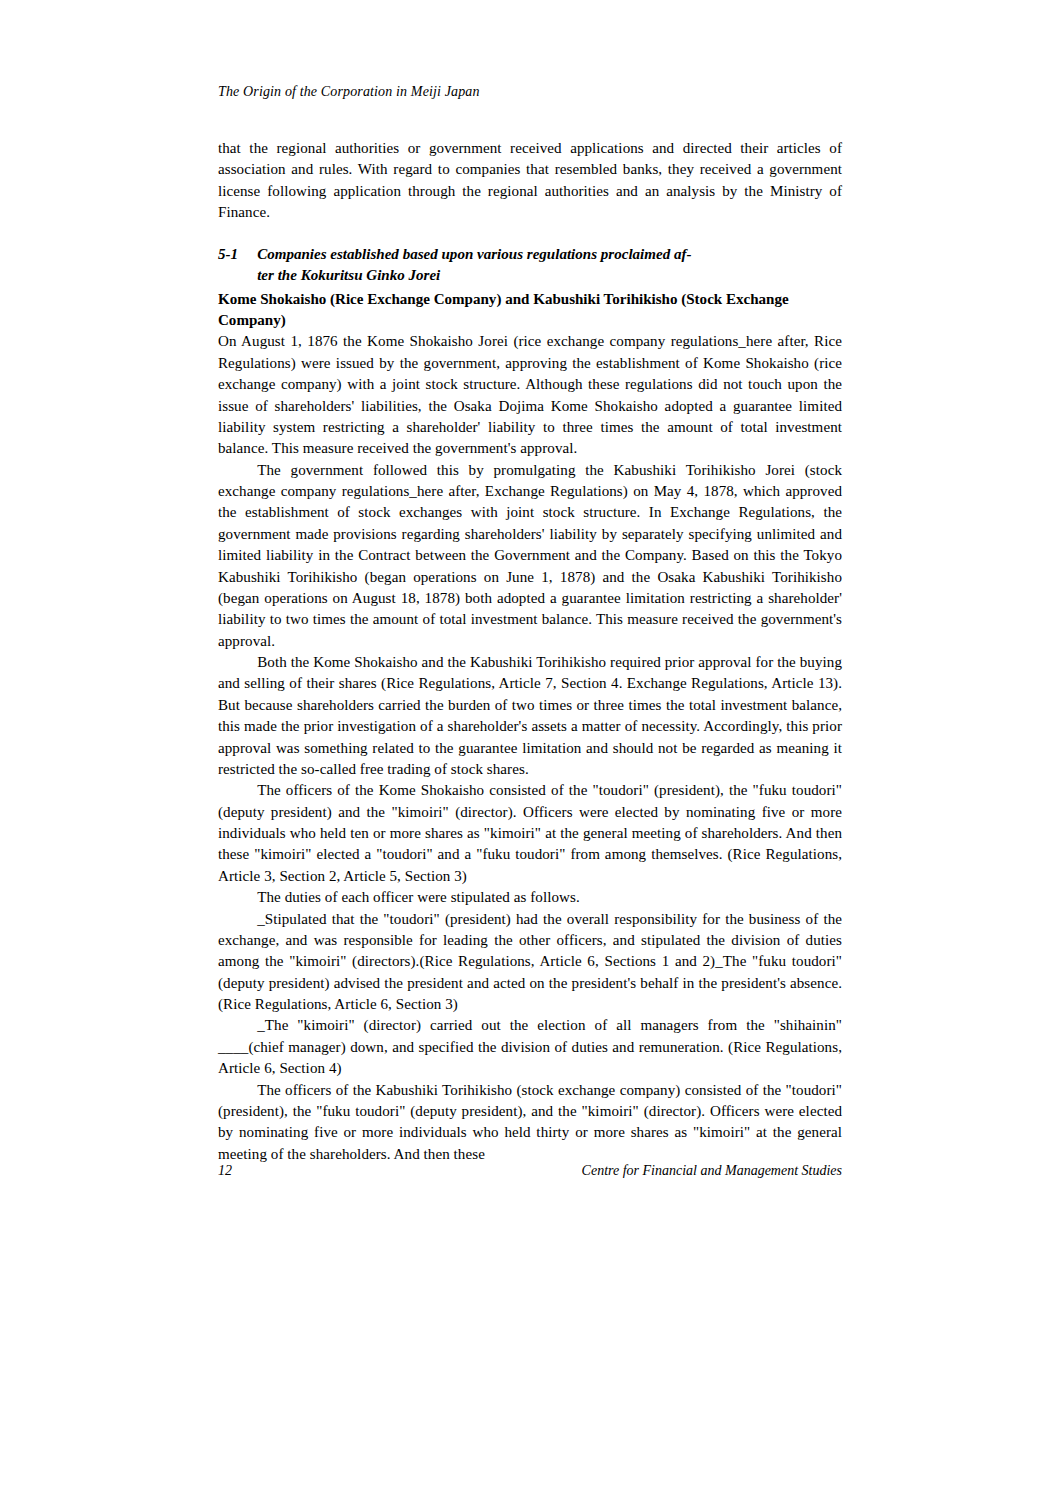The Origin of the Corporation in Meiji Japan
that the regional authorities or government received applications and directed their articles of association and rules. With regard to companies that resembled banks, they received a government license following application through the regional authorities and an analysis by the Ministry of Finance.
5-1 Companies established based upon various regulations proclaimed af-ter the Kokuritsu Ginko Jorei
Kome Shokaisho (Rice Exchange Company) and Kabushiki Torihikisho (Stock Exchange Company)
On August 1, 1876 the Kome Shokaisho Jorei (rice exchange company regulations_here after, Rice Regulations) were issued by the government, approving the establishment of Kome Shokaisho (rice exchange company) with a joint stock structure. Although these regulations did not touch upon the issue of shareholders' liabilities, the Osaka Dojima Kome Shokaisho adopted a guarantee limited liability system restricting a shareholder' liability to three times the amount of total investment balance. This measure received the government's approval.
The government followed this by promulgating the Kabushiki Torihikisho Jorei (stock exchange company regulations_here after, Exchange Regulations) on May 4, 1878, which approved the establishment of stock exchanges with joint stock structure. In Exchange Regulations, the government made provisions regarding shareholders' liability by separately specifying unlimited and limited liability in the Contract between the Government and the Company. Based on this the Tokyo Kabushiki Torihikisho (began operations on June 1, 1878) and the Osaka Kabushiki Torihikisho (began operations on August 18, 1878) both adopted a guarantee limitation restricting a shareholder' liability to two times the amount of total investment balance. This measure received the government's approval.
Both the Kome Shokaisho and the Kabushiki Torihikisho required prior approval for the buying and selling of their shares (Rice Regulations, Article 7, Section 4. Exchange Regulations, Article 13). But because shareholders carried the burden of two times or three times the total investment balance, this made the prior investigation of a shareholder's assets a matter of necessity. Accordingly, this prior approval was something related to the guarantee limitation and should not be regarded as meaning it restricted the so-called free trading of stock shares.
The officers of the Kome Shokaisho consisted of the "toudori" (president), the "fuku toudori" (deputy president) and the "kimoiri" (director). Officers were elected by nominating five or more individuals who held ten or more shares as "kimoiri" at the general meeting of shareholders. And then these "kimoiri" elected a "toudori" and a "fuku toudori" from among themselves. (Rice Regulations, Article 3, Section 2, Article 5, Section 3)
The duties of each officer were stipulated as follows.
_Stipulated that the "toudori" (president) had the overall responsibility for the business of the exchange, and was responsible for leading the other officers, and stipulated the division of duties among the "kimoiri" (directors).(Rice Regulations, Article 6, Sections 1 and 2)_The "fuku toudori" (deputy president) advised the president and acted on the president's behalf in the president's absence. (Rice Regulations, Article 6, Section 3)
_The "kimoiri" (director) carried out the election of all managers from the "shihainin" ____(chief manager) down, and specified the division of duties and remuneration. (Rice Regulations, Article 6, Section 4)
The officers of the Kabushiki Torihikisho (stock exchange company) consisted of the "toudori" (president), the "fuku toudori" (deputy president), and the "kimoiri" (director). Officers were elected by nominating five or more individuals who held thirty or more shares as "kimoiri" at the general meeting of the shareholders. And then these
12 Centre for Financial and Management Studies